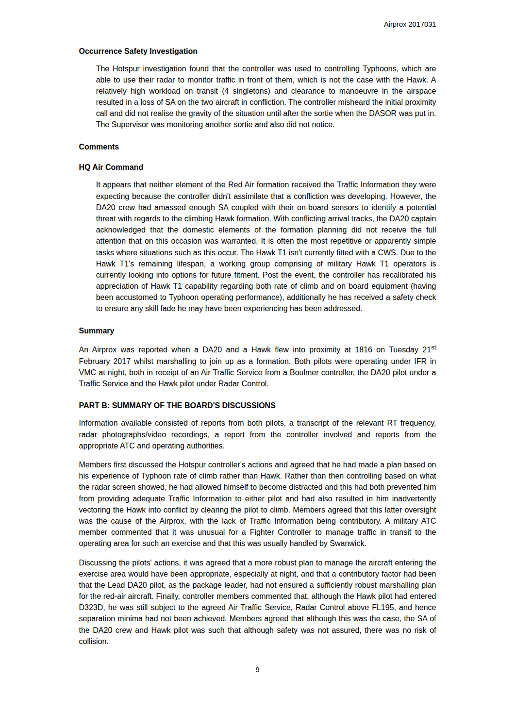Airprox 2017031
Occurrence Safety Investigation
The Hotspur investigation found that the controller was used to controlling Typhoons, which are able to use their radar to monitor traffic in front of them, which is not the case with the Hawk. A relatively high workload on transit (4 singletons) and clearance to manoeuvre in the airspace resulted in a loss of SA on the two aircraft in confliction. The controller misheard the initial proximity call and did not realise the gravity of the situation until after the sortie when the DASOR was put in. The Supervisor was monitoring another sortie and also did not notice.
Comments
HQ Air Command
It appears that neither element of the Red Air formation received the Traffic Information they were expecting because the controller didn't assimilate that a confliction was developing. However, the DA20 crew had amassed enough SA coupled with their on-board sensors to identify a potential threat with regards to the climbing Hawk formation. With conflicting arrival tracks, the DA20 captain acknowledged that the domestic elements of the formation planning did not receive the full attention that on this occasion was warranted. It is often the most repetitive or apparently simple tasks where situations such as this occur. The Hawk T1 isn't currently fitted with a CWS. Due to the Hawk T1's remaining lifespan, a working group comprising of military Hawk T1 operators is currently looking into options for future fitment. Post the event, the controller has recalibrated his appreciation of Hawk T1 capability regarding both rate of climb and on board equipment (having been accustomed to Typhoon operating performance), additionally he has received a safety check to ensure any skill fade he may have been experiencing has been addressed.
Summary
An Airprox was reported when a DA20 and a Hawk flew into proximity at 1816 on Tuesday 21st February 2017 whilst marshalling to join up as a formation. Both pilots were operating under IFR in VMC at night, both in receipt of an Air Traffic Service from a Boulmer controller, the DA20 pilot under a Traffic Service and the Hawk pilot under Radar Control.
PART B: SUMMARY OF THE BOARD'S DISCUSSIONS
Information available consisted of reports from both pilots, a transcript of the relevant RT frequency, radar photographs/video recordings, a report from the controller involved and reports from the appropriate ATC and operating authorities.
Members first discussed the Hotspur controller's actions and agreed that he had made a plan based on his experience of Typhoon rate of climb rather than Hawk. Rather than then controlling based on what the radar screen showed, he had allowed himself to become distracted and this had both prevented him from providing adequate Traffic Information to either pilot and had also resulted in him inadvertently vectoring the Hawk into conflict by clearing the pilot to climb. Members agreed that this latter oversight was the cause of the Airprox, with the lack of Traffic Information being contributory. A military ATC member commented that it was unusual for a Fighter Controller to manage traffic in transit to the operating area for such an exercise and that this was usually handled by Swanwick.
Discussing the pilots' actions, it was agreed that a more robust plan to manage the aircraft entering the exercise area would have been appropriate, especially at night, and that a contributory factor had been that the Lead DA20 pilot, as the package leader, had not ensured a sufficiently robust marshalling plan for the red-air aircraft. Finally, controller members commented that, although the Hawk pilot had entered D323D, he was still subject to the agreed Air Traffic Service, Radar Control above FL195, and hence separation minima had not been achieved. Members agreed that although this was the case, the SA of the DA20 crew and Hawk pilot was such that although safety was not assured, there was no risk of collision.
9